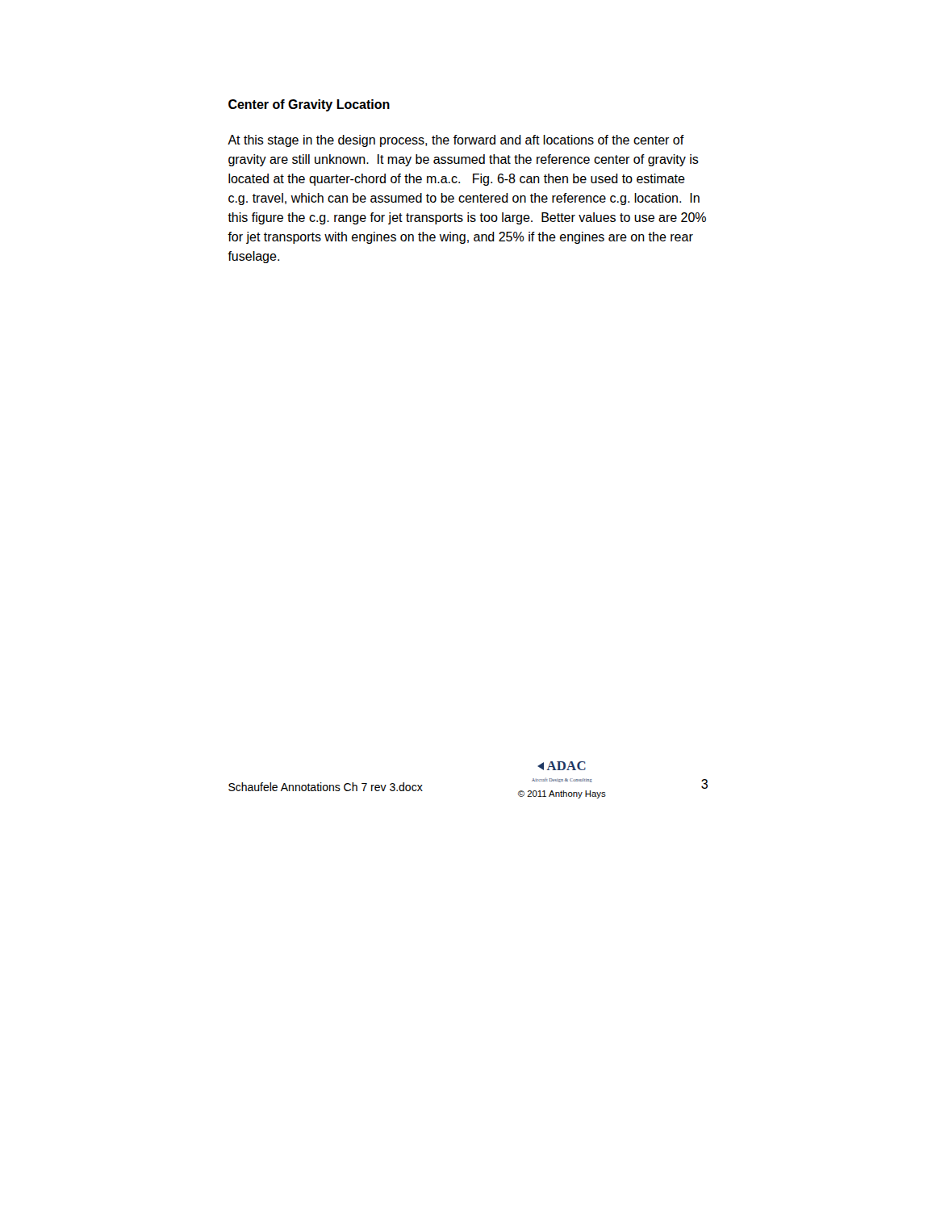Center of Gravity Location
At this stage in the design process, the forward and aft locations of the center of gravity are still unknown. It may be assumed that the reference center of gravity is located at the quarter-chord of the m.a.c. Fig. 6-8 can then be used to estimate c.g. travel, which can be assumed to be centered on the reference c.g. location. In this figure the c.g. range for jet transports is too large. Better values to use are 20% for jet transports with engines on the wing, and 25% if the engines are on the rear fuselage.
Schaufele Annotations Ch 7 rev 3.docx
ADAC
Aircraft Design & Consulting
© 2011 Anthony Hays
3